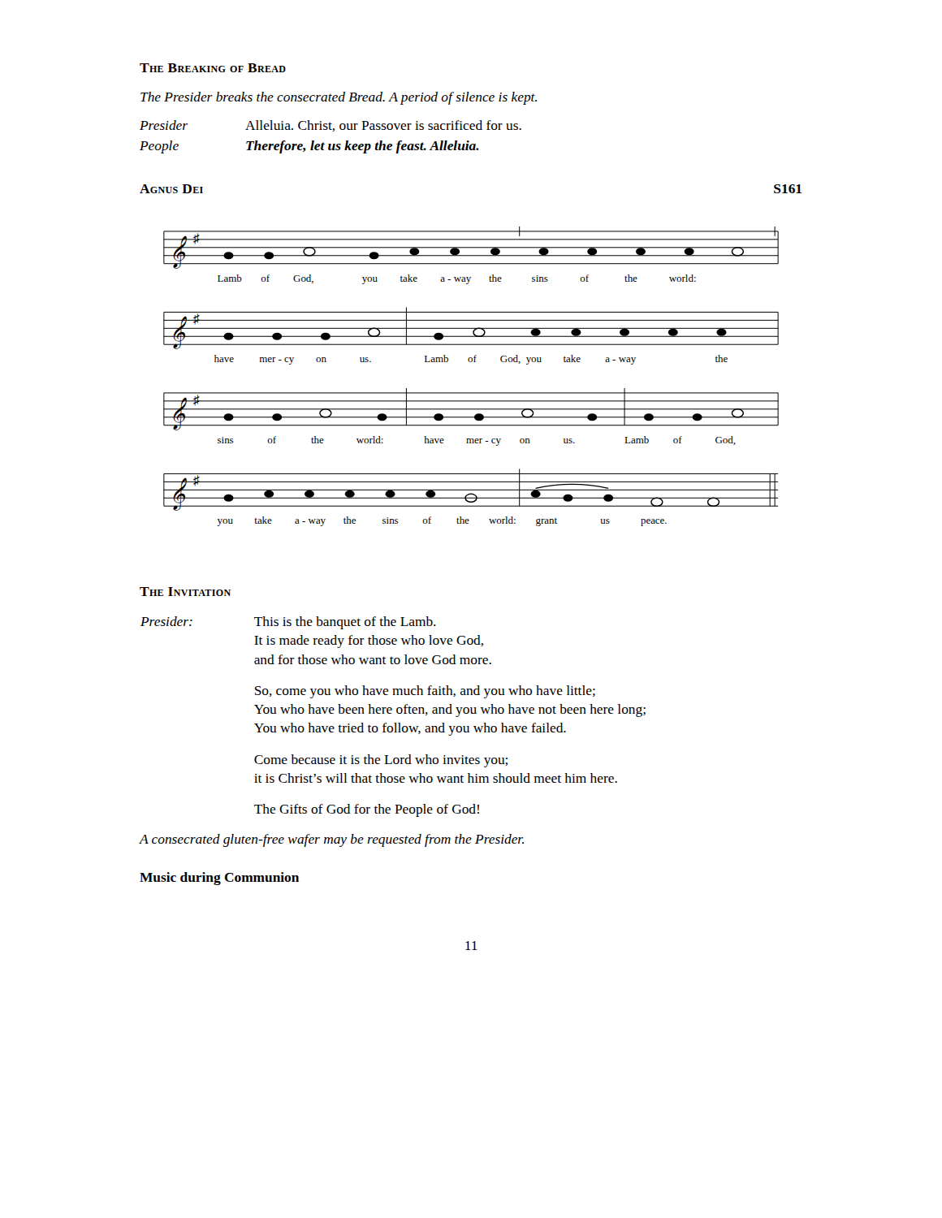The Breaking of Bread
The Presider breaks the consecrated Bread. A period of silence is kept.
| Presider | Alleluia. Christ, our Passover is sacrificed for us. |
| People | Therefore, let us keep the feast. Alleluia. |
Agnus Dei
S161
𝄞 𝄞 𝄞 𝄞 ♯ ♯ ♯ ♯ Lamb of God, you take a - way the sins of the world: have mer - cy on us. Lamb of God, you take a - way the sins of the world: have mer - cy on us. Lamb of God, you take a - way the sins of the world: grant us peace.
The Invitation
| Presider: | This is the banquet of the Lamb. It is made ready for those who love God, and for those who want to love God more. So, come you who have much faith, and you who have little; You who have been here often, and you who have not been here long; You who have tried to follow, and you who have failed. Come because it is the Lord who invites you; it is Christ’s will that those who want him should meet him here. The Gifts of God for the People of God! |
A consecrated gluten-free wafer may be requested from the Presider.
Music during Communion
11